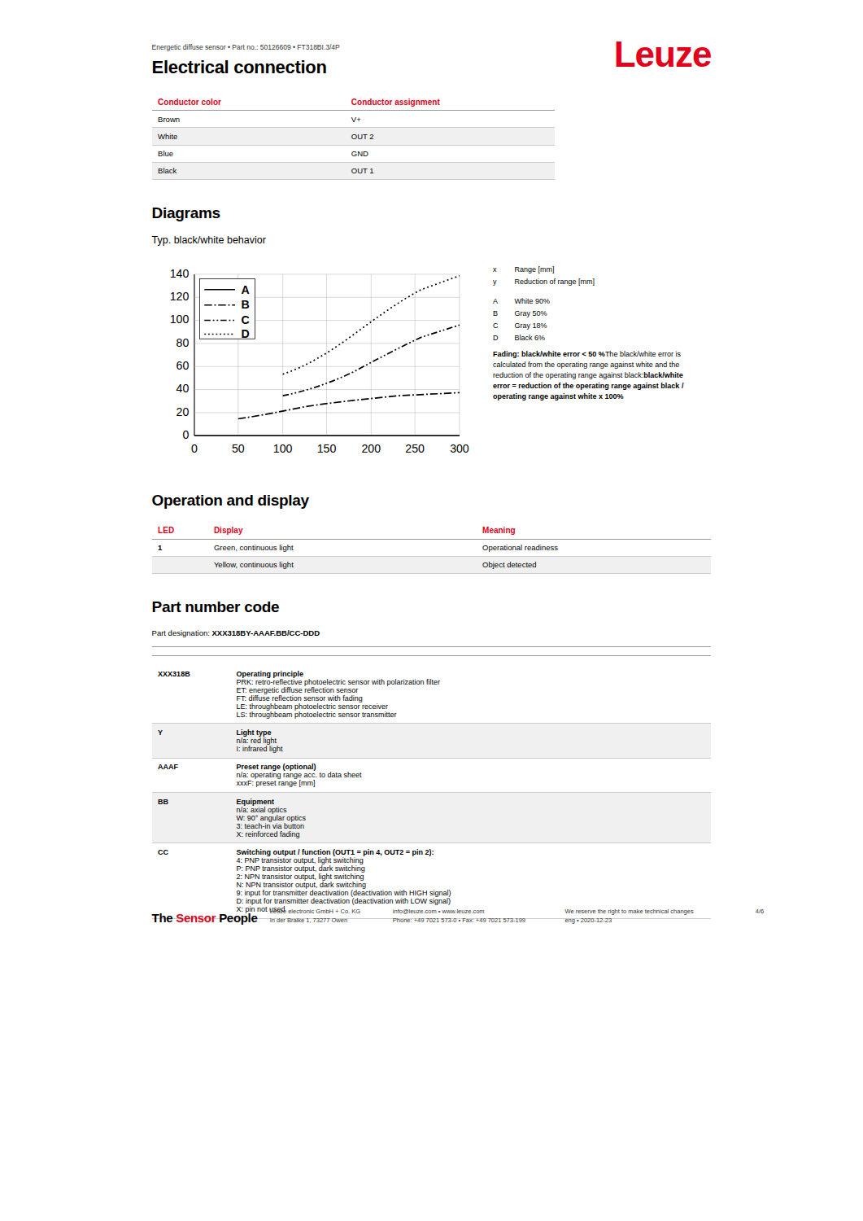Energetic diffuse sensor • Part no.: 50126609 • FT318BI.3/4P
Leuze
Electrical connection
| Conductor color | Conductor assignment |
| --- | --- |
| Brown | V+ |
| White | OUT 2 |
| Blue | GND |
| Black | OUT 1 |
Diagrams
Typ. black/white behavior
140 120 100 80 60 40 20 0 0 50 100 150 200 250 300 A B C D
xRange [mm]
yReduction of range [mm]
AWhite 90%
BGray 50%
CGray 18%
DBlack 6%
Fading: black/white error < 50 % The black/white error is calculated from the operating range against white and the reduction of the operating range against black:black/white error = reduction of the operating range against black / operating range against white x 100%
Operation and display
| LED | Display | Meaning |
| --- | --- | --- |
| 1 | Green, continuous light | Operational readiness |
| | Yellow, continuous light | Object detected |
Part number code
Part designation: XXX318BY-AAAF.BB/CC-DDD
| XXX318B | Operating principle PRK: retro-reflective photoelectric sensor with polarization filter ET: energetic diffuse reflection sensor FT: diffuse reflection sensor with fading LE: throughbeam photoelectric sensor receiver LS: throughbeam photoelectric sensor transmitter |
| Y | Light type n/a: red light I: infrared light |
| AAAF | Preset range (optional) n/a: operating range acc. to data sheet xxxF: preset range [mm] |
| BB | Equipment n/a: axial optics W: 90° angular optics 3: teach-in via button X: reinforced fading |
| CC | Switching output / function (OUT1 = pin 4, OUT2 = pin 2): 4: PNP transistor output, light switching P: PNP transistor output, dark switching 2: NPN transistor output, light switching N: NPN transistor output, dark switching 9: input for transmitter deactivation (deactivation with HIGH signal) D: input for transmitter deactivation (deactivation with LOW signal) X: pin not used |
The Sensor People
Leuze electronic GmbH + Co. KG
In der Braike 1, 73277 Owen
info@leuze.com • www.leuze.com
Phone: +49 7021 573-0 • Fax: +49 7021 573-199
We reserve the right to make technical changes
eng • 2020-12-23
4/6